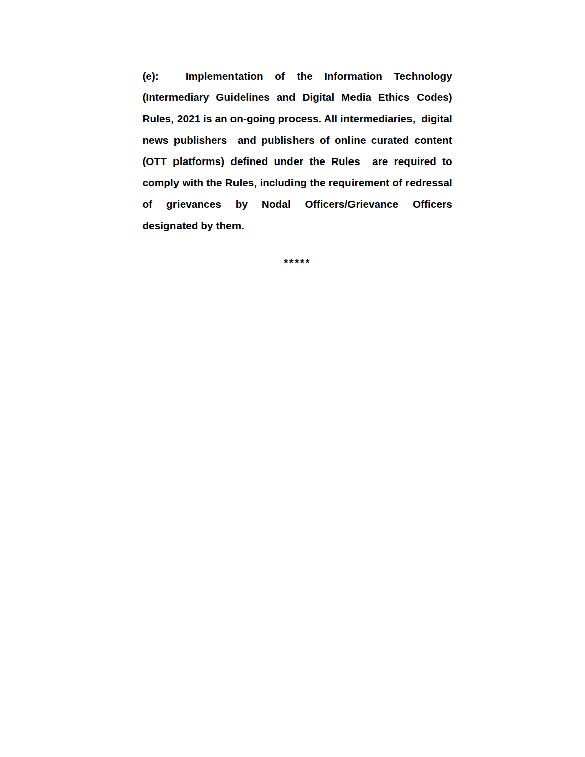(e): Implementation of the Information Technology (Intermediary Guidelines and Digital Media Ethics Codes) Rules, 2021 is an on-going process. All intermediaries, digital news publishers and publishers of online curated content (OTT platforms) defined under the Rules are required to comply with the Rules, including the requirement of redressal of grievances by Nodal Officers/Grievance Officers designated by them.
*****